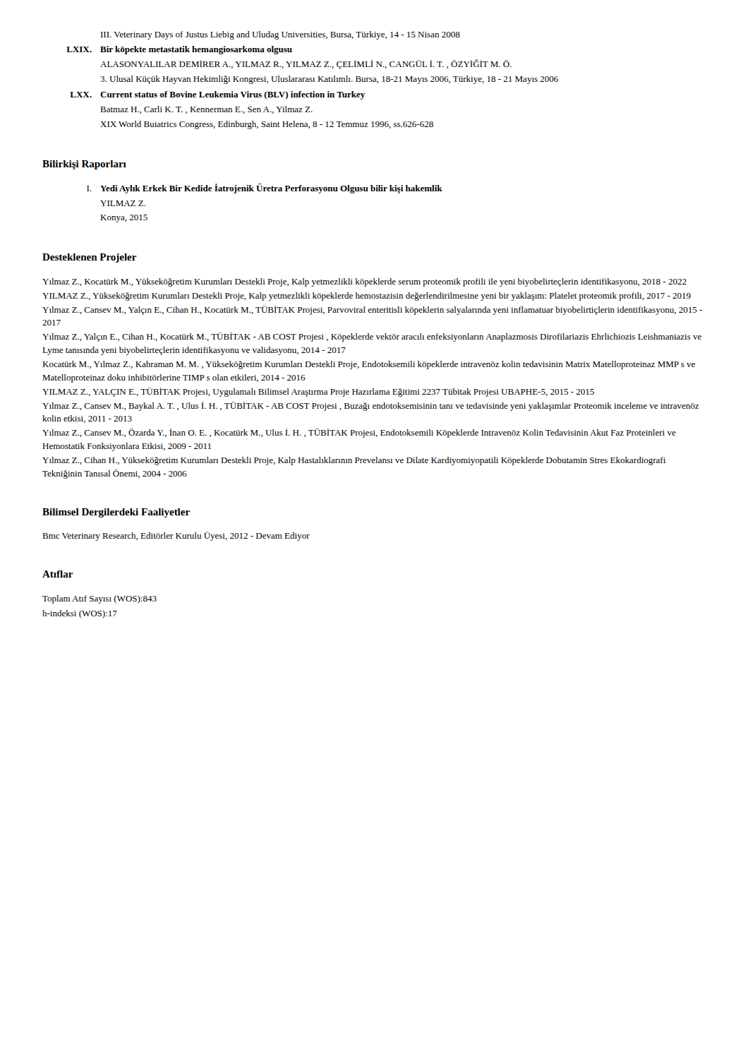III. Veterinary Days of Justus Liebig and Uludag Universities, Bursa, Türkiye, 14 - 15 Nisan 2008
LXIX.
Bir köpekte metastatik hemangiosarkoma olgusu
ALASONYALILAR DEMİRER A., YILMAZ R., YILMAZ Z., ÇELİMLİ N., CANGÜL İ. T. , ÖZYİĞİT M. Ö.
3. Ulusal Küçük Hayvan Hekimliği Kongresi, Uluslararası Katılımlı. Bursa, 18-21 Mayıs 2006, Türkiye, 18 - 21 Mayıs 2006
LXX.
Current status of Bovine Leukemia Virus (BLV) infection in Turkey
Batmaz H., Carli K. T. , Kennerman E., Sen A., Yilmaz Z.
XIX World Buiatrics Congress, Edinburgh, Saint Helena, 8 - 12 Temmuz 1996, ss.626-628
Bilirkişi Raporları
I.
Yedi Aylık Erkek Bir Kedide İatrojenik Üretra Perforasyonu Olgusu bilir kişi hakemlik
YILMAZ Z.
Konya, 2015
Desteklenen Projeler
Yılmaz Z., Kocatürk M., Yükseköğretim Kurumları Destekli Proje, Kalp yetmezlikli köpeklerde serum proteomik profili ile yeni biyobelirteçlerin identifikasyonu, 2018 - 2022
YILMAZ Z., Yükseköğretim Kurumları Destekli Proje, Kalp yetmezlikli köpeklerde hemostazisin değerlendirilmesine yeni bir yaklaşım: Platelet proteomik profili, 2017 - 2019
Yılmaz Z., Cansev M., Yalçın E., Cihan H., Kocatürk M., TÜBİTAK Projesi, Parvoviral enteritisli köpeklerin salyalarında yeni inflamatuar biyobelirtiçlerin identifikasyonu, 2015 - 2017
Yılmaz Z., Yalçın E., Cihan H., Kocatürk M., TÜBİTAK - AB COST Projesi , Köpeklerde vektör aracılı enfeksiyonların Anaplazmosis Dirofilariazis Ehrlichiozis Leishmaniazis ve Lyme tanısında yeni biyobelirteçlerin identifikasyonu ve validasyonu, 2014 - 2017
Kocatürk M., Yılmaz Z., Kahraman M. M. , Yükseköğretim Kurumları Destekli Proje, Endotoksemili köpeklerde intravenöz kolin tedavisinin Matrix Matelloproteinaz MMP s ve Matelloproteinaz doku inhibitörlerine TIMP s olan etkileri, 2014 - 2016
YILMAZ Z., YALÇIN E., TÜBİTAK Projesi, Uygulamalı Bilimsel Araştırma Proje Hazırlama Eğitimi 2237 Tübitak Projesi UBAPHE-5, 2015 - 2015
Yılmaz Z., Cansev M., Baykal A. T. , Ulus İ. H. , TÜBİTAK - AB COST Projesi , Buzağı endotoksemisinin tanı ve tedavisinde yeni yaklaşımlar Proteomik inceleme ve intravenöz kolin etkisi, 2011 - 2013
Yılmaz Z., Cansev M., Özarda Y., İnan O. E. , Kocatürk M., Ulus İ. H. , TÜBİTAK Projesi, Endotoksemili Köpeklerde Intravenöz Kolin Tedavisinin Akut Faz Proteinleri ve Hemostatik Fonksiyonlara Etkisi, 2009 - 2011
Yılmaz Z., Cihan H., Yükseköğretim Kurumları Destekli Proje, Kalp Hastalıklarının Prevelansı ve Dilate Kardiyomiyopatili Köpeklerde Dobutamin Stres Ekokardiografi Tekniğinin Tanısal Önemi, 2004 - 2006
Bilimsel Dergilerdeki Faaliyetler
Bmc Veterinary Research, Editörler Kurulu Üyesi, 2012 - Devam Ediyor
Atıflar
Toplam Atıf Sayısı (WOS):843
h-indeksi (WOS):17